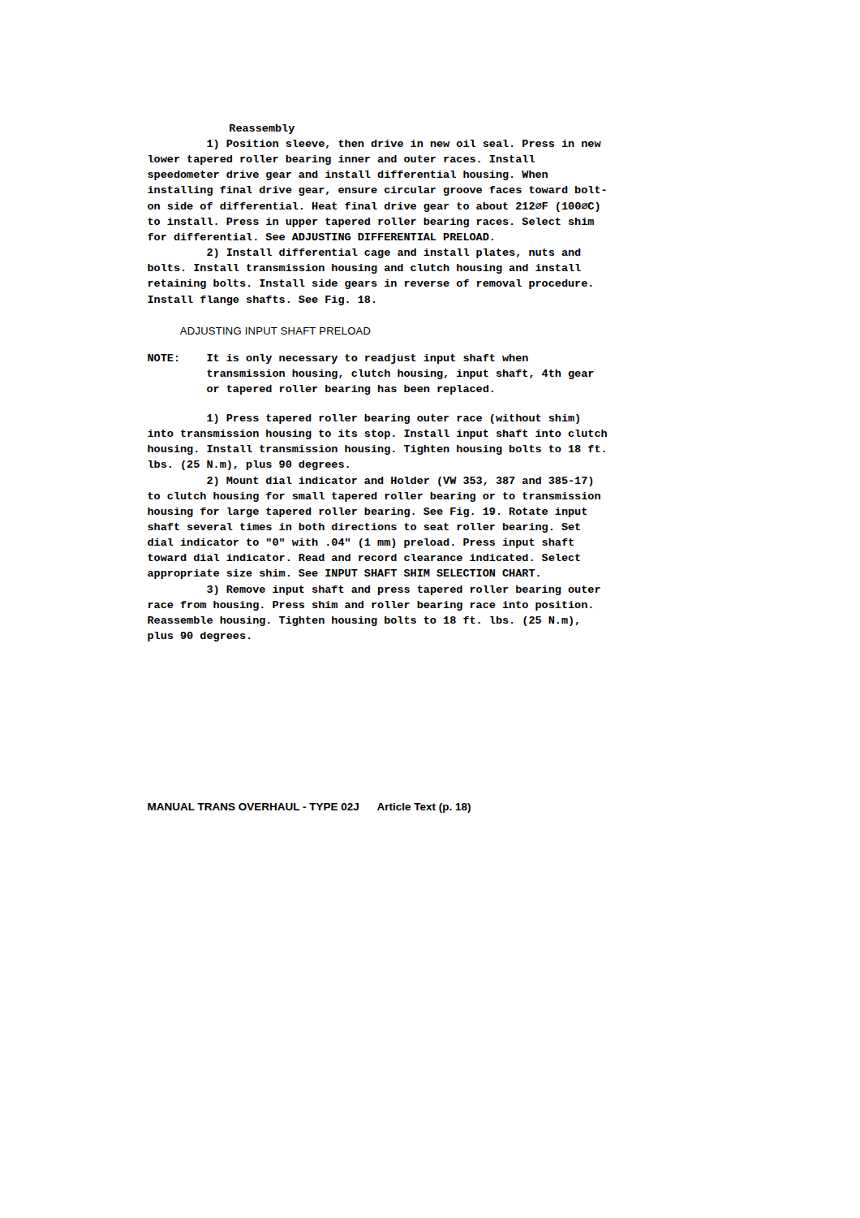Reassembly
1) Position sleeve, then drive in new oil seal. Press in new lower tapered roller bearing inner and outer races. Install speedometer drive gear and install differential housing. When installing final drive gear, ensure circular groove faces toward bolt- on side of differential. Heat final drive gear to about 212⌀F (100⌀C) to install. Press in upper tapered roller bearing races. Select shim for differential. See ADJUSTING DIFFERENTIAL PRELOAD. 2) Install differential cage and install plates, nuts and bolts. Install transmission housing and clutch housing and install retaining bolts. Install side gears in reverse of removal procedure. Install flange shafts. See Fig. 18.
ADJUSTING INPUT SHAFT PRELOAD
NOTE: It is only necessary to readjust input shaft when transmission housing, clutch housing, input shaft, 4th gear or tapered roller bearing has been replaced.
1) Press tapered roller bearing outer race (without shim) into transmission housing to its stop. Install input shaft into clutch housing. Install transmission housing. Tighten housing bolts to 18 ft. lbs. (25 N.m), plus 90 degrees. 2) Mount dial indicator and Holder (VW 353, 387 and 385-17) to clutch housing for small tapered roller bearing or to transmission housing for large tapered roller bearing. See Fig. 19. Rotate input shaft several times in both directions to seat roller bearing. Set dial indicator to "0" with .04" (1 mm) preload. Press input shaft toward dial indicator. Read and record clearance indicated. Select appropriate size shim. See INPUT SHAFT SHIM SELECTION CHART. 3) Remove input shaft and press tapered roller bearing outer race from housing. Press shim and roller bearing race into position. Reassemble housing. Tighten housing bolts to 18 ft. lbs. (25 N.m), plus 90 degrees.
MANUAL TRANS OVERHAUL - TYPE 02J Article Text (p. 18)